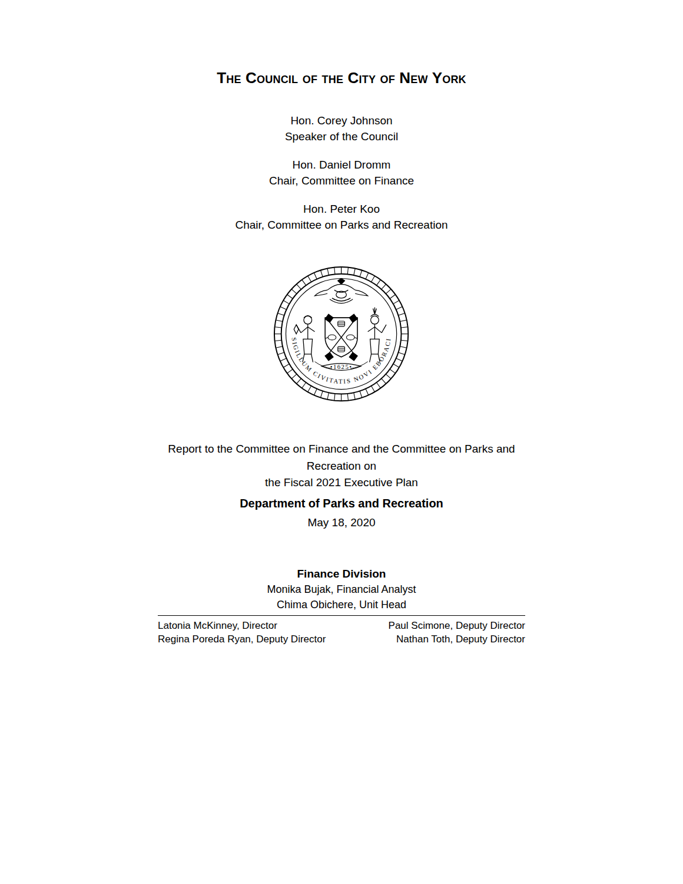The Council of the City of New York
Hon. Corey Johnson
Speaker of the Council
Hon. Daniel Dromm
Chair, Committee on Finance
Hon. Peter Koo
Chair, Committee on Parks and Recreation
SIGILLUM CIVITATIS NOVI EBORACI •1625•
Report to the Committee on Finance and the Committee on Parks and Recreation on
the Fiscal 2021 Executive Plan
Department of Parks and Recreation
May 18, 2020
Finance Division
Monika Bujak, Financial Analyst
Chima Obichere, Unit Head
| Latonia McKinney, Director | Paul Scimone, Deputy Director |
| Regina Poreda Ryan, Deputy Director | Nathan Toth, Deputy Director |